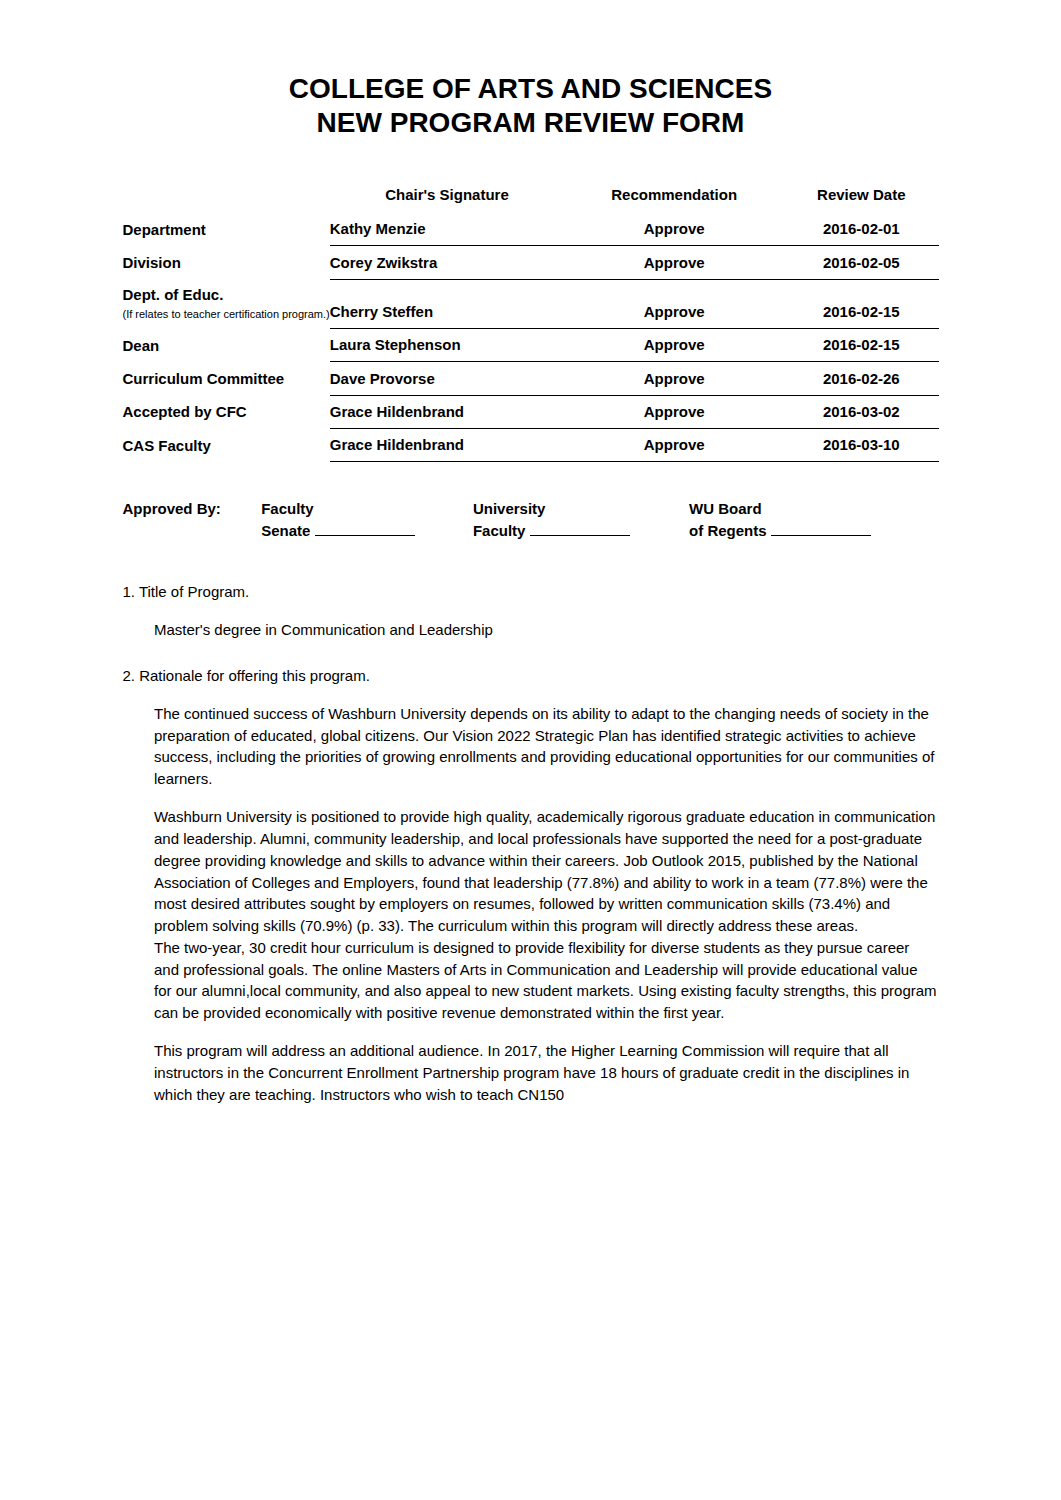COLLEGE OF ARTS AND SCIENCES
NEW PROGRAM REVIEW FORM
| | Chair's Signature | Recommendation | Review Date |
| --- | --- | --- | --- |
| Department | Kathy Menzie | Approve | 2016-02-01 |
| Division | Corey Zwikstra | Approve | 2016-02-05 |
| Dept. of Educ. (If relates to teacher certification program.) | Cherry Steffen | Approve | 2016-02-15 |
| Dean | Laura Stephenson | Approve | 2016-02-15 |
| Curriculum Committee | Dave Provorse | Approve | 2016-02-26 |
| Accepted by CFC | Grace Hildenbrand | Approve | 2016-03-02 |
| CAS Faculty | Grace Hildenbrand | Approve | 2016-03-10 |
| Approved By: | Faculty Senate | University Faculty | WU Board of Regents |
Title of Program.
Master's degree in Communication and Leadership
Rationale for offering this program.
The continued success of Washburn University depends on its ability to adapt to the changing needs of society in the preparation of educated, global citizens. Our Vision 2022 Strategic Plan has identified strategic activities to achieve success, including the priorities of growing enrollments and providing educational opportunities for our communities of learners.
Washburn University is positioned to provide high quality, academically rigorous graduate education in communication and leadership. Alumni, community leadership, and local professionals have supported the need for a post-graduate degree providing knowledge and skills to advance within their careers. Job Outlook 2015, published by the National Association of Colleges and Employers, found that leadership (77.8%) and ability to work in a team (77.8%) were the most desired attributes sought by employers on resumes, followed by written communication skills (73.4%) and problem solving skills (70.9%) (p. 33). The curriculum within this program will directly address these areas.
The two-year, 30 credit hour curriculum is designed to provide flexibility for diverse students as they pursue career and professional goals. The online Masters of Arts in Communication and Leadership will provide educational value for our alumni,local community, and also appeal to new student markets. Using existing faculty strengths, this program can be provided economically with positive revenue demonstrated within the first year.
This program will address an additional audience. In 2017, the Higher Learning Commission will require that all instructors in the Concurrent Enrollment Partnership program have 18 hours of graduate credit in the disciplines in which they are teaching. Instructors who wish to teach CN150